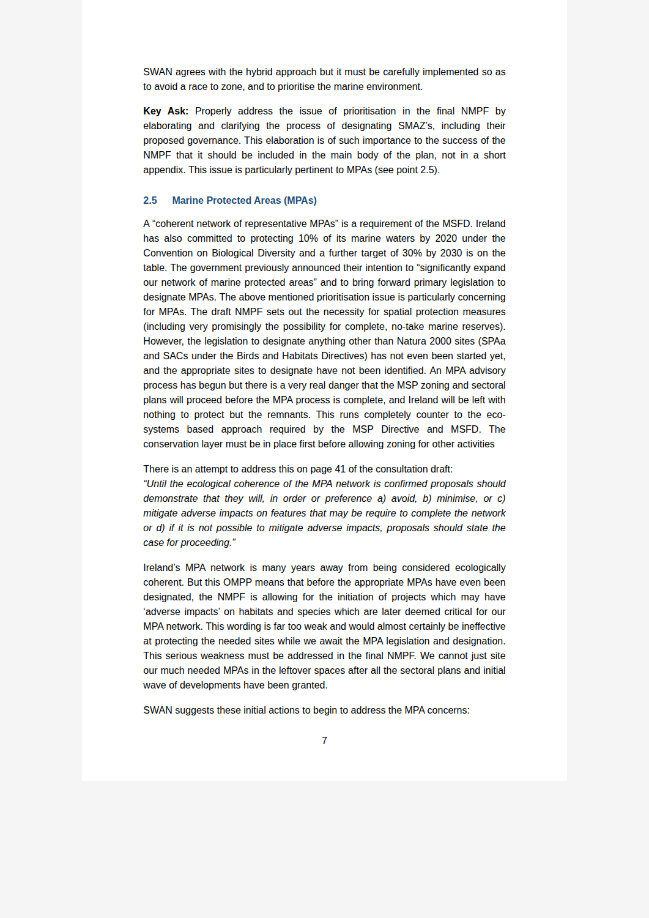SWAN agrees with the hybrid approach but it must be carefully implemented so as to avoid a race to zone, and to prioritise the marine environment.
Key Ask: Properly address the issue of prioritisation in the final NMPF by elaborating and clarifying the process of designating SMAZ’s, including their proposed governance. This elaboration is of such importance to the success of the NMPF that it should be included in the main body of the plan, not in a short appendix. This issue is particularly pertinent to MPAs (see point 2.5).
2.5 Marine Protected Areas (MPAs)
A “coherent network of representative MPAs” is a requirement of the MSFD. Ireland has also committed to protecting 10% of its marine waters by 2020 under the Convention on Biological Diversity and a further target of 30% by 2030 is on the table. The government previously announced their intention to “significantly expand our network of marine protected areas” and to bring forward primary legislation to designate MPAs. The above mentioned prioritisation issue is particularly concerning for MPAs. The draft NMPF sets out the necessity for spatial protection measures (including very promisingly the possibility for complete, no-take marine reserves). However, the legislation to designate anything other than Natura 2000 sites (SPAa and SACs under the Birds and Habitats Directives) has not even been started yet, and the appropriate sites to designate have not been identified. An MPA advisory process has begun but there is a very real danger that the MSP zoning and sectoral plans will proceed before the MPA process is complete, and Ireland will be left with nothing to protect but the remnants. This runs completely counter to the eco-systems based approach required by the MSP Directive and MSFD. The conservation layer must be in place first before allowing zoning for other activities
There is an attempt to address this on page 41 of the consultation draft:
“Until the ecological coherence of the MPA network is confirmed proposals should demonstrate that they will, in order or preference a) avoid, b) minimise, or c) mitigate adverse impacts on features that may be require to complete the network or d) if it is not possible to mitigate adverse impacts, proposals should state the case for proceeding.”
Ireland’s MPA network is many years away from being considered ecologically coherent. But this OMPP means that before the appropriate MPAs have even been designated, the NMPF is allowing for the initiation of projects which may have ‘adverse impacts’ on habitats and species which are later deemed critical for our MPA network. This wording is far too weak and would almost certainly be ineffective at protecting the needed sites while we await the MPA legislation and designation. This serious weakness must be addressed in the final NMPF. We cannot just site our much needed MPAs in the leftover spaces after all the sectoral plans and initial wave of developments have been granted.
SWAN suggests these initial actions to begin to address the MPA concerns:
7